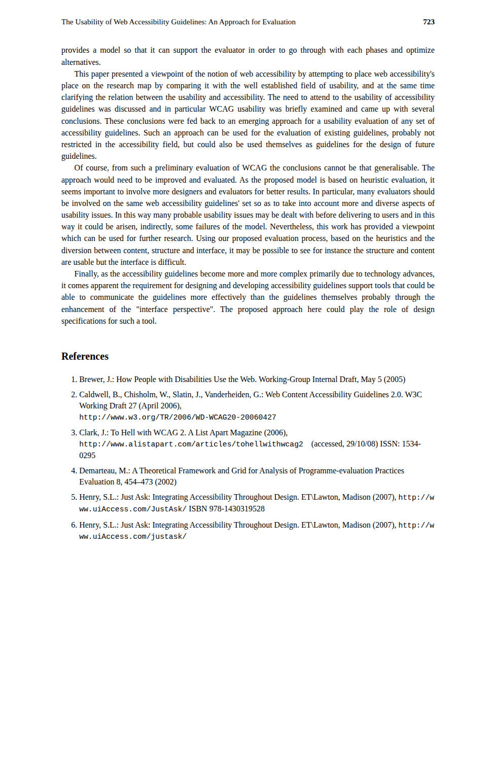The Usability of Web Accessibility Guidelines: An Approach for Evaluation 723
provides a model so that it can support the evaluator in order to go through with each phases and optimize alternatives.
This paper presented a viewpoint of the notion of web accessibility by attempting to place web accessibility's place on the research map by comparing it with the well established field of usability, and at the same time clarifying the relation between the usability and accessibility. The need to attend to the usability of accessibility guidelines was discussed and in particular WCAG usability was briefly examined and came up with several conclusions. These conclusions were fed back to an emerging approach for a usability evaluation of any set of accessibility guidelines. Such an approach can be used for the evaluation of existing guidelines, probably not restricted in the accessibility field, but could also be used themselves as guidelines for the design of future guidelines.
Of course, from such a preliminary evaluation of WCAG the conclusions cannot be that generalisable. The approach would need to be improved and evaluated. As the proposed model is based on heuristic evaluation, it seems important to involve more designers and evaluators for better results. In particular, many evaluators should be involved on the same web accessibility guidelines' set so as to take into account more and diverse aspects of usability issues. In this way many probable usability issues may be dealt with before delivering to users and in this way it could be arisen, indirectly, some failures of the model. Nevertheless, this work has provided a viewpoint which can be used for further research. Using our proposed evaluation process, based on the heuristics and the diversion between content, structure and interface, it may be possible to see for instance the structure and content are usable but the interface is difficult.
Finally, as the accessibility guidelines become more and more complex primarily due to technology advances, it comes apparent the requirement for designing and developing accessibility guidelines support tools that could be able to communicate the guidelines more effectively than the guidelines themselves probably through the enhancement of the "interface perspective". The proposed approach here could play the role of design specifications for such a tool.
References
Brewer, J.: How People with Disabilities Use the Web. Working-Group Internal Draft, May 5 (2005)
Caldwell, B., Chisholm, W., Slatin, J., Vanderheiden, G.: Web Content Accessibility Guidelines 2.0. W3C Working Draft 27 (April 2006),
http://www.w3.org/TR/2006/WD-WCAG20-20060427
Clark, J.: To Hell with WCAG 2. A List Apart Magazine (2006),
http://www.alistapart.com/articles/tohellwithwcag2 (accessed, 29/10/08) ISSN: 1534-0295
Demarteau, M.: A Theoretical Framework and Grid for Analysis of Programme-evaluation Practices Evaluation 8, 454–473 (2002)
Henry, S.L.: Just Ask: Integrating Accessibility Throughout Design. ET\Lawton, Madison (2007), http://www.uiAccess.com/JustAsk/ ISBN 978-1430319528
Henry, S.L.: Just Ask: Integrating Accessibility Throughout Design. ET\Lawton, Madison (2007), http://www.uiAccess.com/justask/